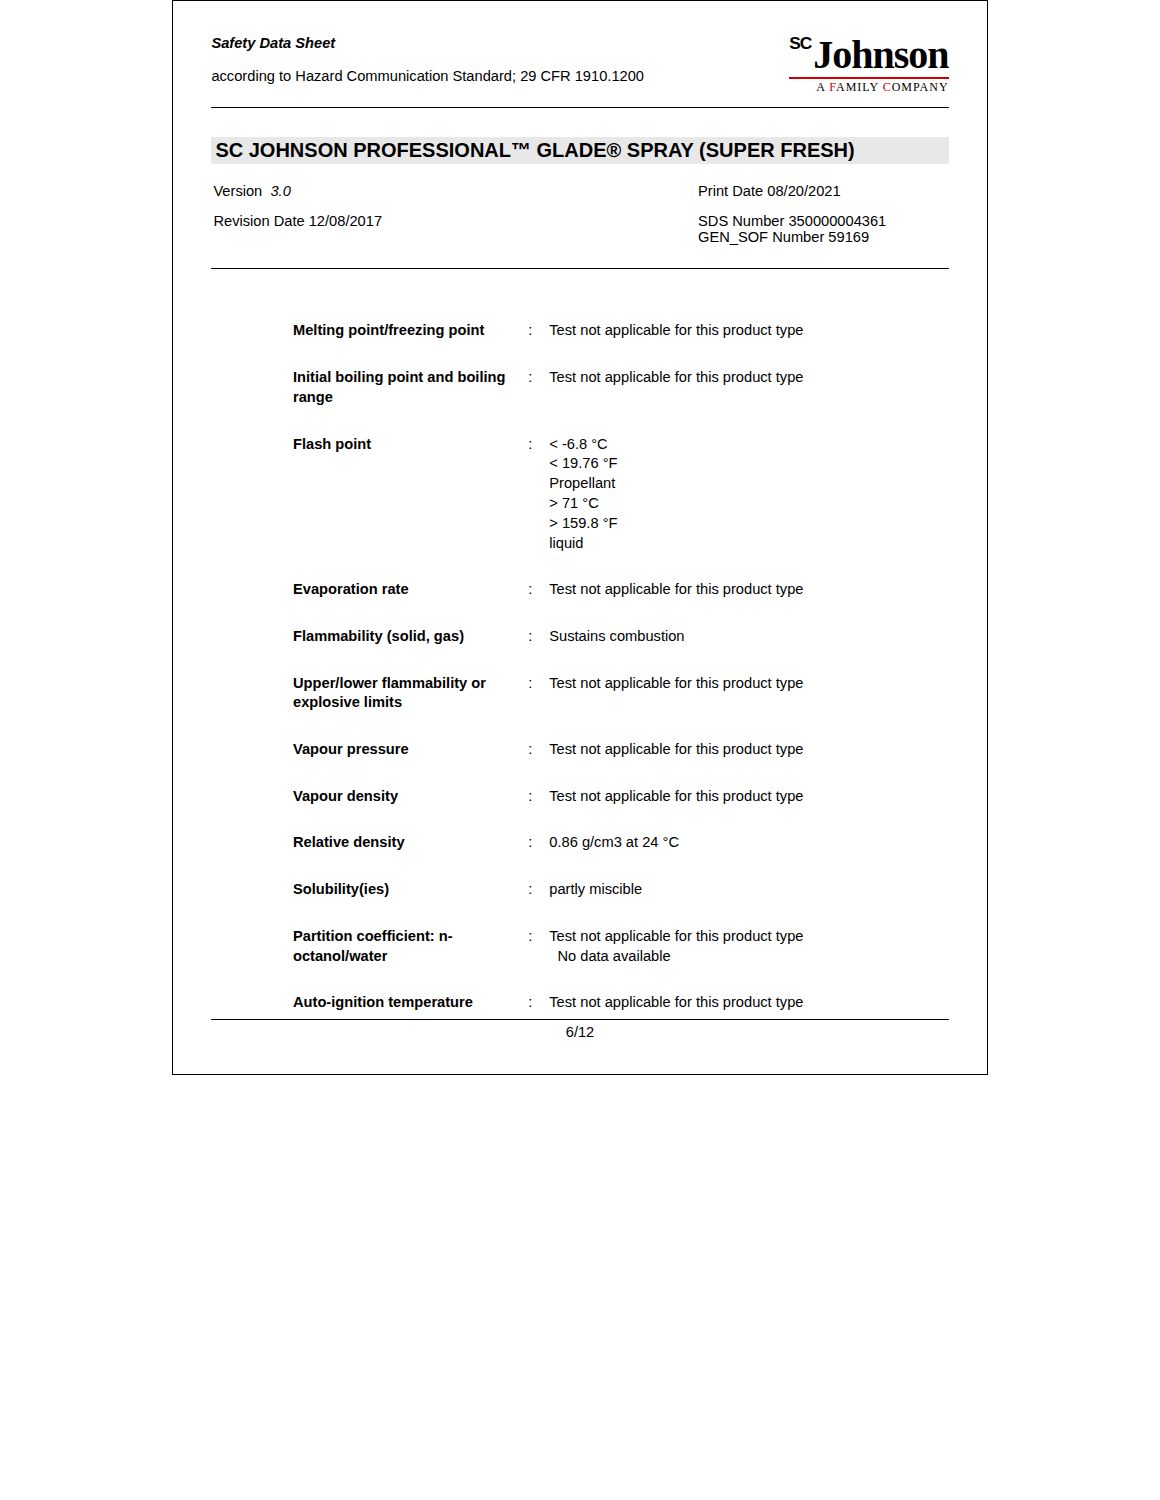Safety Data Sheet
according to Hazard Communication Standard; 29 CFR 1910.1200
SC Johnson
A FAMILY COMPANY
SC JOHNSON PROFESSIONAL™ GLADE® SPRAY (SUPER FRESH)
| Version 3.0 | Print Date 08/20/2021 |
| Revision Date 12/08/2017 | SDS Number 350000004361 GEN_SOF Number 59169 |
| Melting point/freezing point | : | Test not applicable for this product type |
| Initial boiling point and boiling range | : | Test not applicable for this product type |
| Flash point | : | < -6.8 °C < 19.76 °F Propellant > 71 °C > 159.8 °F liquid |
| Evaporation rate | : | Test not applicable for this product type |
| Flammability (solid, gas) | : | Sustains combustion |
| Upper/lower flammability or explosive limits | : | Test not applicable for this product type |
| Vapour pressure | : | Test not applicable for this product type |
| Vapour density | : | Test not applicable for this product type |
| Relative density | : | 0.86 g/cm3 at 24 °C |
| Solubility(ies) | : | partly miscible |
| Partition coefficient: n-octanol/water | : | Test not applicable for this product type No data available |
| Auto-ignition temperature | : | Test not applicable for this product type |
6/12